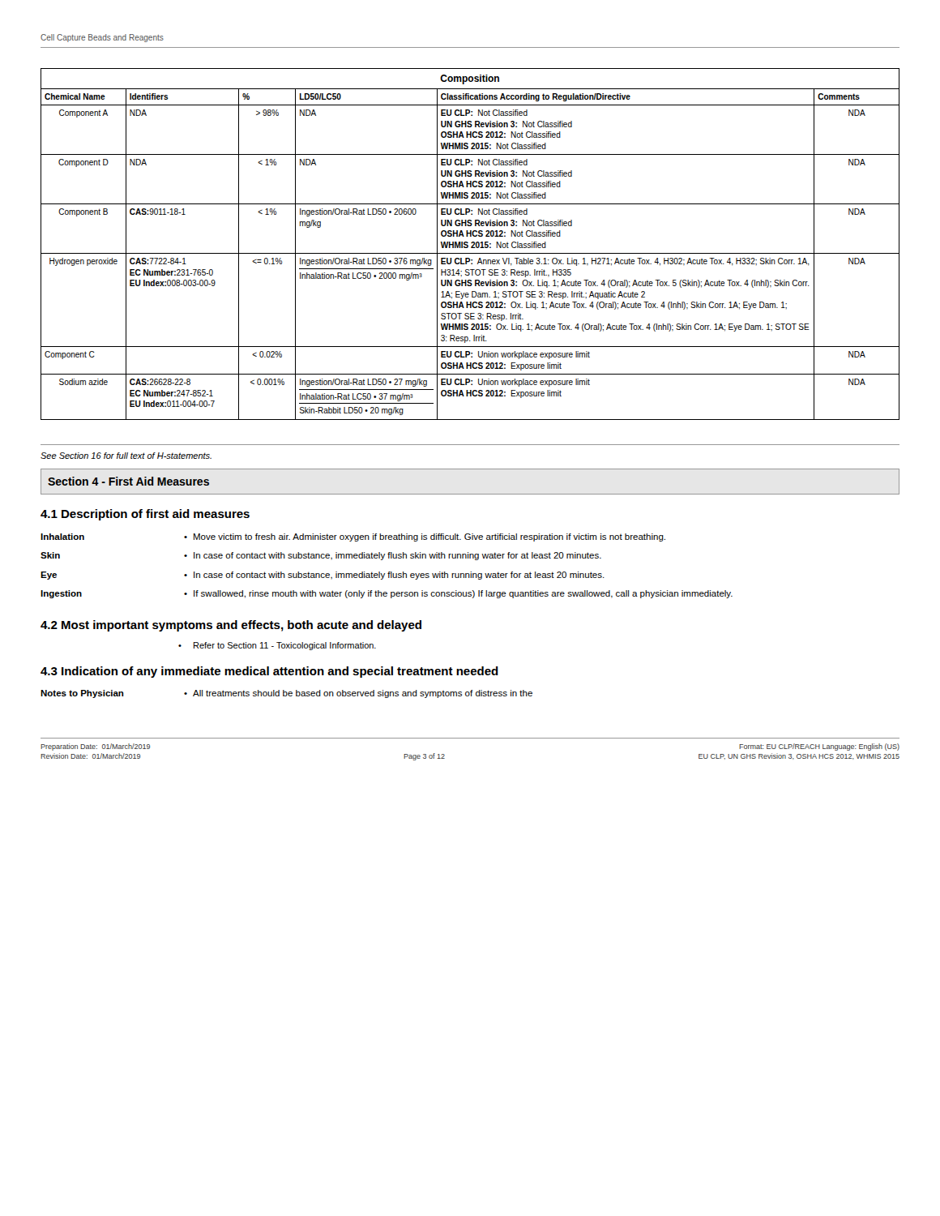Cell Capture Beads and Reagents
| Composition |
| --- |
| Chemical Name | Identifiers | % | LD50/LC50 | Classifications According to Regulation/Directive | Comments |
| Component A | NDA | > 98% | NDA | EU CLP: Not Classified UN GHS Revision 3: Not Classified OSHA HCS 2012: Not Classified WHMIS 2015: Not Classified | NDA |
| Component D | NDA | < 1% | NDA | EU CLP: Not Classified UN GHS Revision 3: Not Classified OSHA HCS 2012: Not Classified WHMIS 2015: Not Classified | NDA |
| Component B | CAS: 9011-18-1 | < 1% | Ingestion/Oral-Rat LD50 • 20600 mg/kg | EU CLP: Not Classified UN GHS Revision 3: Not Classified OSHA HCS 2012: Not Classified WHMIS 2015: Not Classified | NDA |
| Hydrogen peroxide | CAS: 7722-84-1 EC Number: 231-765-0 EU Index: 008-003-00-9 | <= 0.1% | Ingestion/Oral-Rat LD50 • 376 mg/kg Inhalation-Rat LC50 • 2000 mg/m³ | EU CLP: Annex VI, Table 3.1: Ox. Liq. 1, H271; Acute Tox. 4, H302; Acute Tox. 4, H332; Skin Corr. 1A, H314; STOT SE 3: Resp. Irrit., H335 UN GHS Revision 3: Ox. Liq. 1; Acute Tox. 4 (Oral); Acute Tox. 5 (Skin); Acute Tox. 4 (Inhl); Skin Corr. 1A; Eye Dam. 1; STOT SE 3: Resp. Irrit.; Aquatic Acute 2 OSHA HCS 2012: Ox. Liq. 1; Acute Tox. 4 (Oral); Acute Tox. 4 (Inhl); Skin Corr. 1A; Eye Dam. 1; STOT SE 3: Resp. Irrit. WHMIS 2015: Ox. Liq. 1; Acute Tox. 4 (Oral); Acute Tox. 4 (Inhl); Skin Corr. 1A; Eye Dam. 1; STOT SE 3: Resp. Irrit. | NDA |
| Component C | | < 0.02% | | EU CLP: Union workplace exposure limit OSHA HCS 2012: Exposure limit | NDA |
| Sodium azide | CAS: 26628-22-8 EC Number: 247-852-1 EU Index: 011-004-00-7 | < 0.001% | Ingestion/Oral-Rat LD50 • 27 mg/kg Inhalation-Rat LC50 • 37 mg/m³ Skin-Rabbit LD50 • 20 mg/kg | EU CLP: Union workplace exposure limit OSHA HCS 2012: Exposure limit | NDA |
See Section 16 for full text of H-statements.
Section 4 - First Aid Measures
4.1 Description of first aid measures
| Inhalation | • | Move victim to fresh air. Administer oxygen if breathing is difficult. Give artificial respiration if victim is not breathing. |
| Skin | • | In case of contact with substance, immediately flush skin with running water for at least 20 minutes. |
| Eye | • | In case of contact with substance, immediately flush eyes with running water for at least 20 minutes. |
| Ingestion | • | If swallowed, rinse mouth with water (only if the person is conscious) If large quantities are swallowed, call a physician immediately. |
4.2 Most important symptoms and effects, both acute and delayed
Refer to Section 11 - Toxicological Information.
4.3 Indication of any immediate medical attention and special treatment needed
| Notes to Physician | • | All treatments should be based on observed signs and symptoms of distress in the |
Preparation Date: 01/March/2019
Revision Date: 01/March/2019
Page 3 of 12
Format: EU CLP/REACH Language: English (US)
EU CLP, UN GHS Revision 3, OSHA HCS 2012, WHMIS 2015